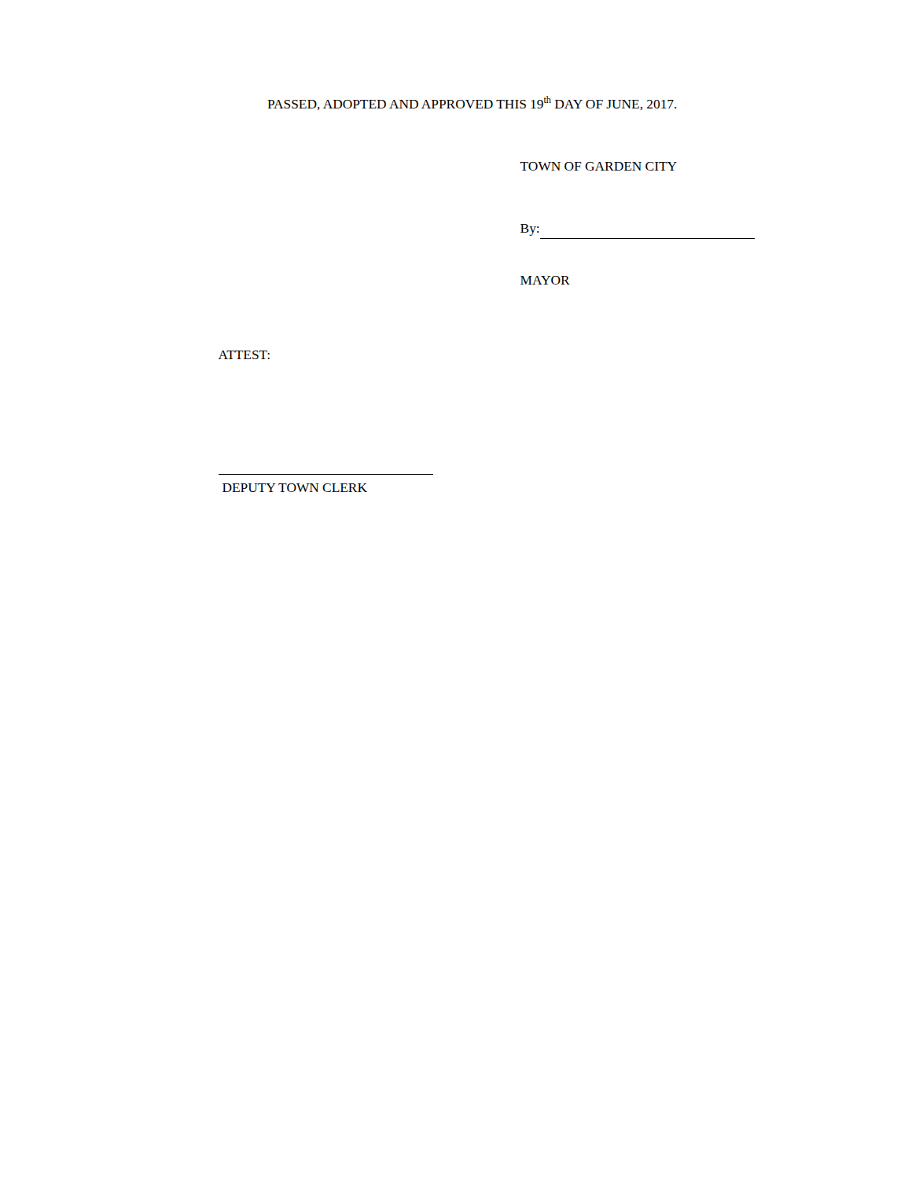PASSED, ADOPTED AND APPROVED THIS 19th DAY OF JUNE, 2017.
TOWN OF GARDEN CITY
By:
MAYOR
ATTEST:
DEPUTY TOWN CLERK